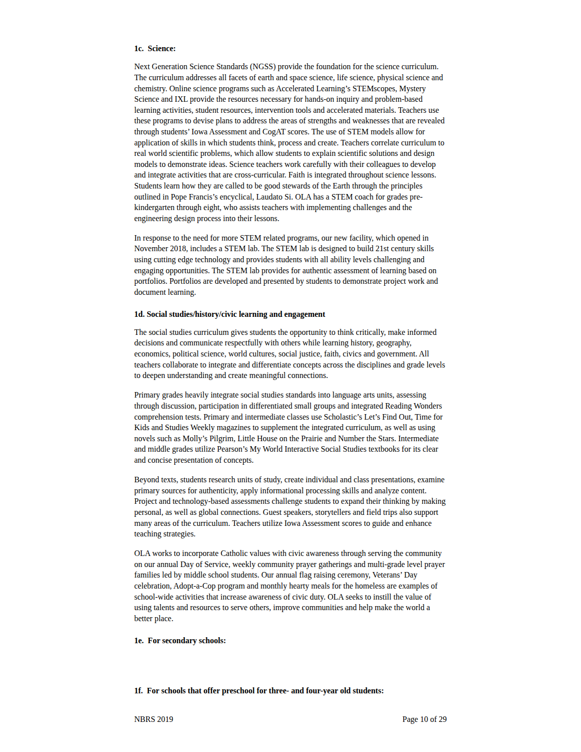1c. Science:
Next Generation Science Standards (NGSS) provide the foundation for the science curriculum. The curriculum addresses all facets of earth and space science, life science, physical science and chemistry. Online science programs such as Accelerated Learning’s STEMscopes, Mystery Science and IXL provide the resources necessary for hands-on inquiry and problem-based learning activities, student resources, intervention tools and accelerated materials. Teachers use these programs to devise plans to address the areas of strengths and weaknesses that are revealed through students’ Iowa Assessment and CogAT scores. The use of STEM models allow for application of skills in which students think, process and create. Teachers correlate curriculum to real world scientific problems, which allow students to explain scientific solutions and design models to demonstrate ideas. Science teachers work carefully with their colleagues to develop and integrate activities that are cross-curricular. Faith is integrated throughout science lessons. Students learn how they are called to be good stewards of the Earth through the principles outlined in Pope Francis’s encyclical, Laudato Si. OLA has a STEM coach for grades pre-kindergarten through eight, who assists teachers with implementing challenges and the engineering design process into their lessons.
In response to the need for more STEM related programs, our new facility, which opened in November 2018, includes a STEM lab. The STEM lab is designed to build 21st century skills using cutting edge technology and provides students with all ability levels challenging and engaging opportunities. The STEM lab provides for authentic assessment of learning based on portfolios. Portfolios are developed and presented by students to demonstrate project work and document learning.
1d. Social studies/history/civic learning and engagement
The social studies curriculum gives students the opportunity to think critically, make informed decisions and communicate respectfully with others while learning history, geography, economics, political science, world cultures, social justice, faith, civics and government. All teachers collaborate to integrate and differentiate concepts across the disciplines and grade levels to deepen understanding and create meaningful connections.
Primary grades heavily integrate social studies standards into language arts units, assessing through discussion, participation in differentiated small groups and integrated Reading Wonders comprehension tests. Primary and intermediate classes use Scholastic’s Let’s Find Out, Time for Kids and Studies Weekly magazines to supplement the integrated curriculum, as well as using novels such as Molly’s Pilgrim, Little House on the Prairie and Number the Stars. Intermediate and middle grades utilize Pearson’s My World Interactive Social Studies textbooks for its clear and concise presentation of concepts.
Beyond texts, students research units of study, create individual and class presentations, examine primary sources for authenticity, apply informational processing skills and analyze content. Project and technology-based assessments challenge students to expand their thinking by making personal, as well as global connections. Guest speakers, storytellers and field trips also support many areas of the curriculum. Teachers utilize Iowa Assessment scores to guide and enhance teaching strategies.
OLA works to incorporate Catholic values with civic awareness through serving the community on our annual Day of Service, weekly community prayer gatherings and multi-grade level prayer families led by middle school students. Our annual flag raising ceremony, Veterans’ Day celebration, Adopt-a-Cop program and monthly hearty meals for the homeless are examples of school-wide activities that increase awareness of civic duty. OLA seeks to instill the value of using talents and resources to serve others, improve communities and help make the world a better place.
1e. For secondary schools:
1f. For schools that offer preschool for three- and four-year old students:
NBRS 2019 Page 10 of 29